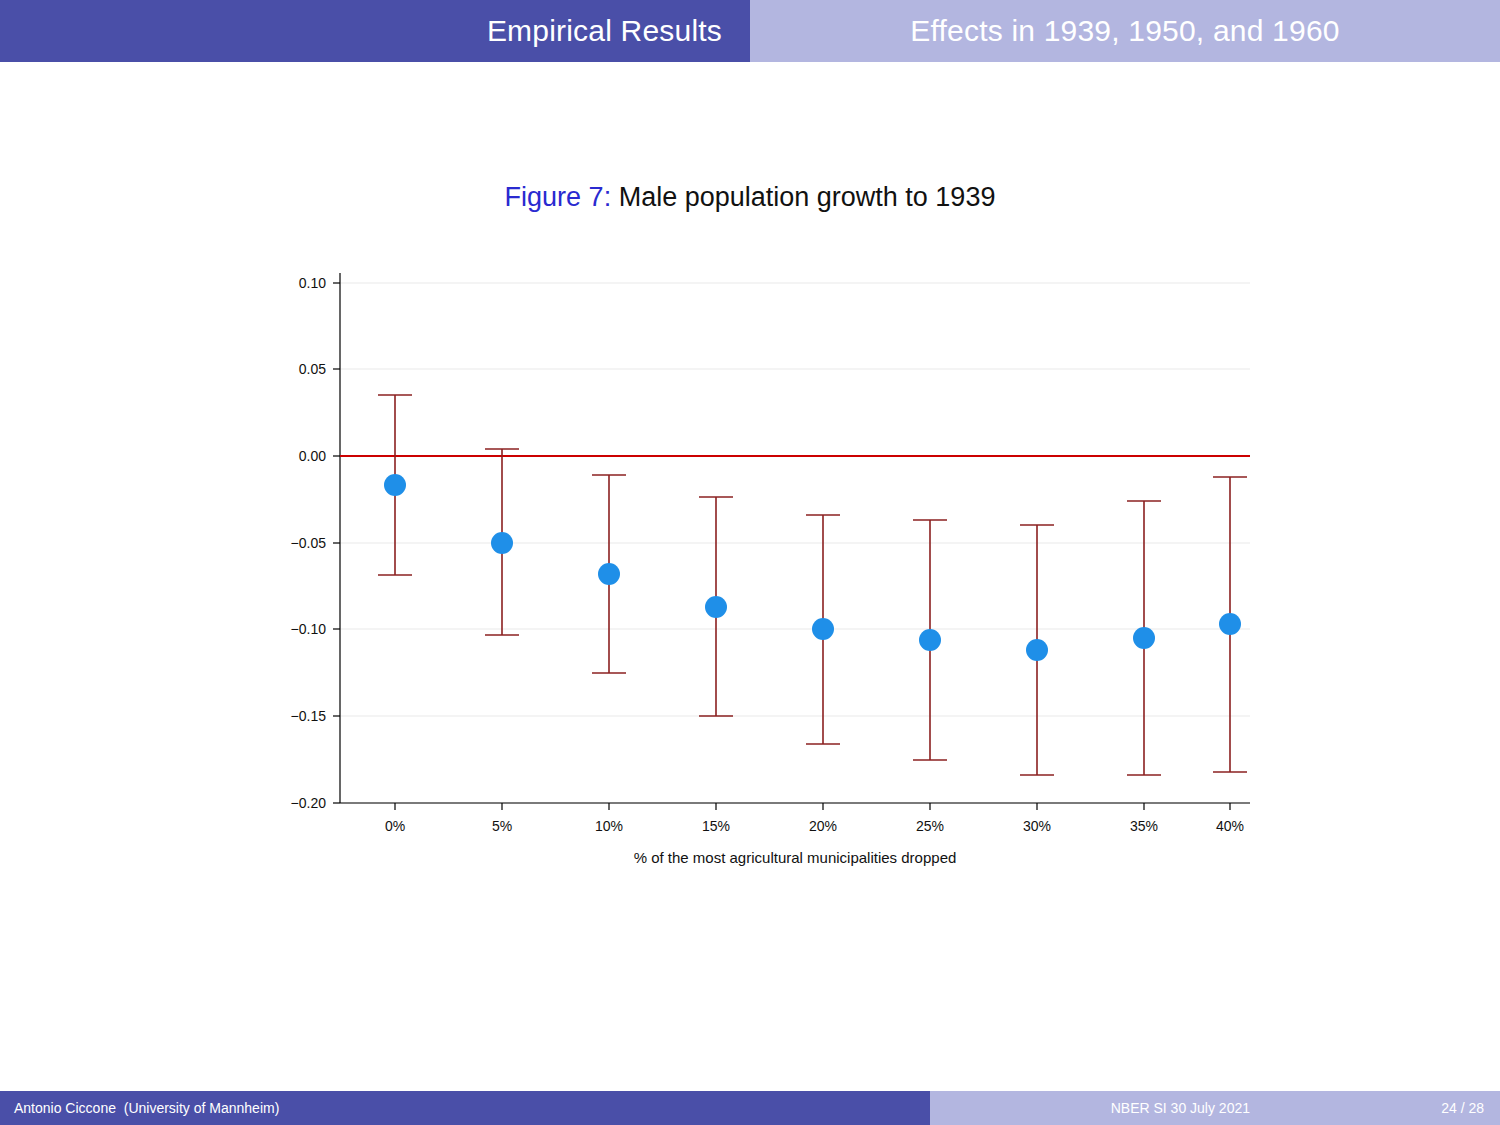Empirical Results
Effects in 1939, 1950, and 1960
Figure 7: Male population growth to 1939
Chart: x = % of most agricultural municipalities dropped (0..40 by 5) y = coefficient, range -0.20 .. 0.10 0.10 0.05 0.00 −0.05 −0.10 −0.15 −0.20 0% 5% 10% 15% 20% 25% 30% 35% 40% % of the most agricultural municipalities dropped
Antonio Ciccone (University of Mannheim)
NBER SI 30 July 2021
24 / 28